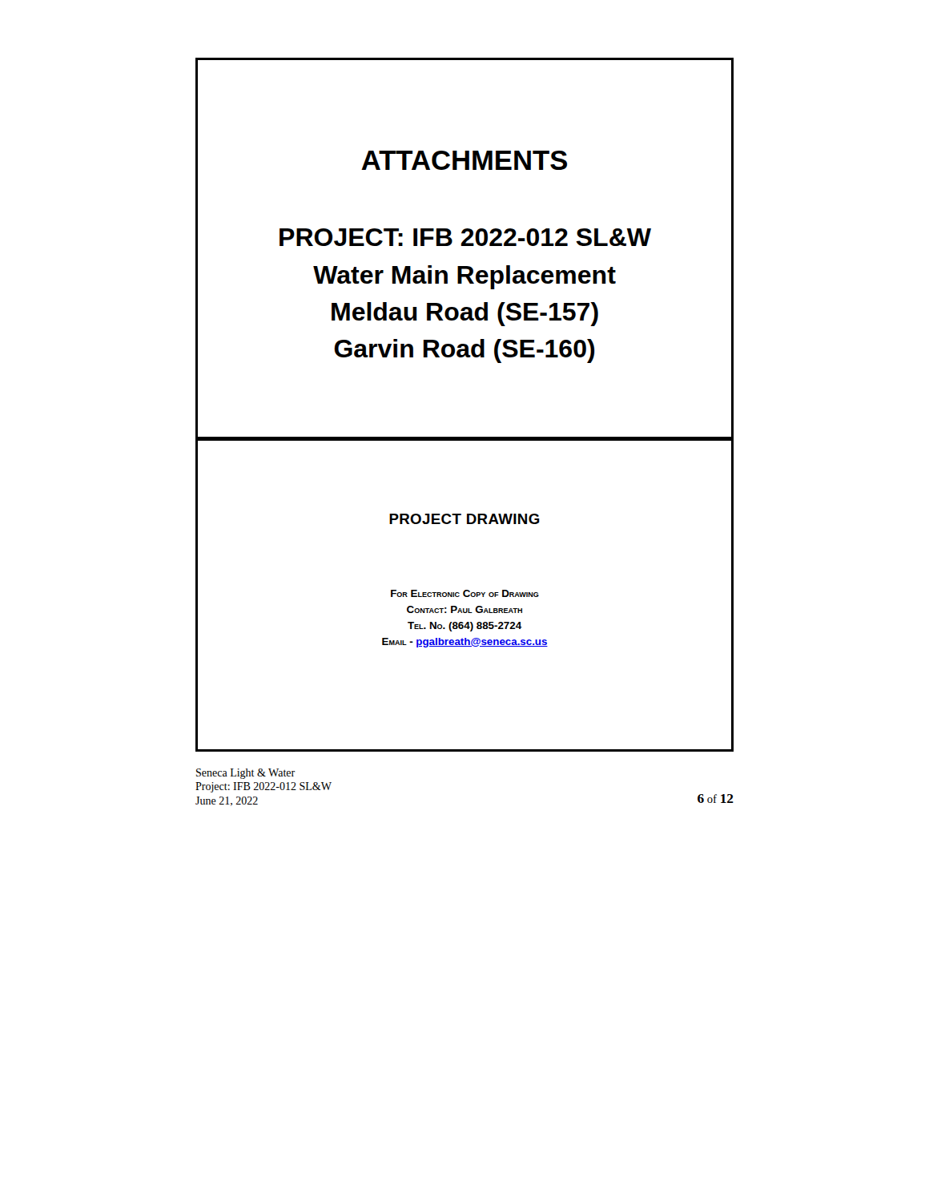ATTACHMENTS
PROJECT: IFB 2022-012 SL&W
Water Main Replacement
Meldau Road (SE-157)
Garvin Road (SE-160)
PROJECT DRAWING
For Electronic Copy of Drawing
Contact: Paul Galbreath
Tel. No. (864) 885-2724
Email - pgalbreath@seneca.sc.us
Seneca Light & Water Project: IFB 2022-012 SL&W June 21, 2022
6 of 12